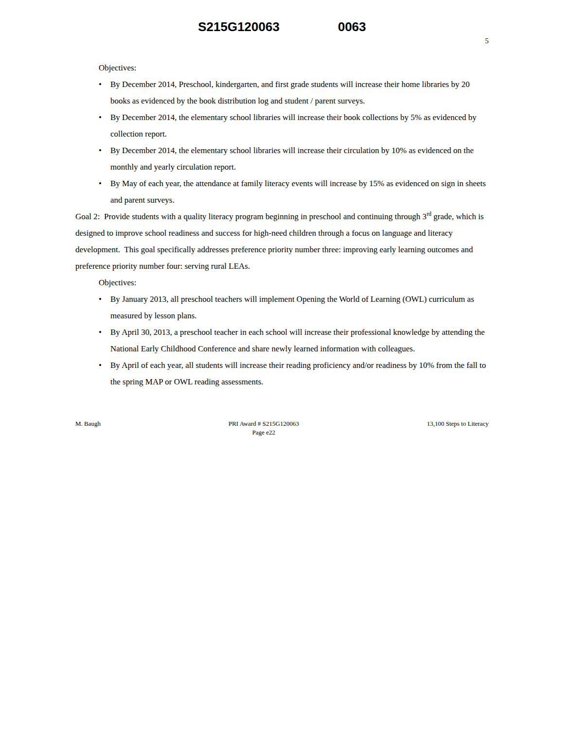S215G120063 0063
5
Objectives:
By December 2014, Preschool, kindergarten, and first grade students will increase their home libraries by 20 books as evidenced by the book distribution log and student / parent surveys.
By December 2014, the elementary school libraries will increase their book collections by 5% as evidenced by collection report.
By December 2014, the elementary school libraries will increase their circulation by 10% as evidenced on the monthly and yearly circulation report.
By May of each year, the attendance at family literacy events will increase by 15% as evidenced on sign in sheets and parent surveys.
Goal 2: Provide students with a quality literacy program beginning in preschool and continuing through 3rd grade, which is designed to improve school readiness and success for high-need children through a focus on language and literacy development. This goal specifically addresses preference priority number three: improving early learning outcomes and preference priority number four: serving rural LEAs.
Objectives:
By January 2013, all preschool teachers will implement Opening the World of Learning (OWL) curriculum as measured by lesson plans.
By April 30, 2013, a preschool teacher in each school will increase their professional knowledge by attending the National Early Childhood Conference and share newly learned information with colleagues.
By April of each year, all students will increase their reading proficiency and/or readiness by 10% from the fall to the spring MAP or OWL reading assessments.
M. Baugh
PRI Award # S215G120063 Page e22
13,100 Steps to Literacy